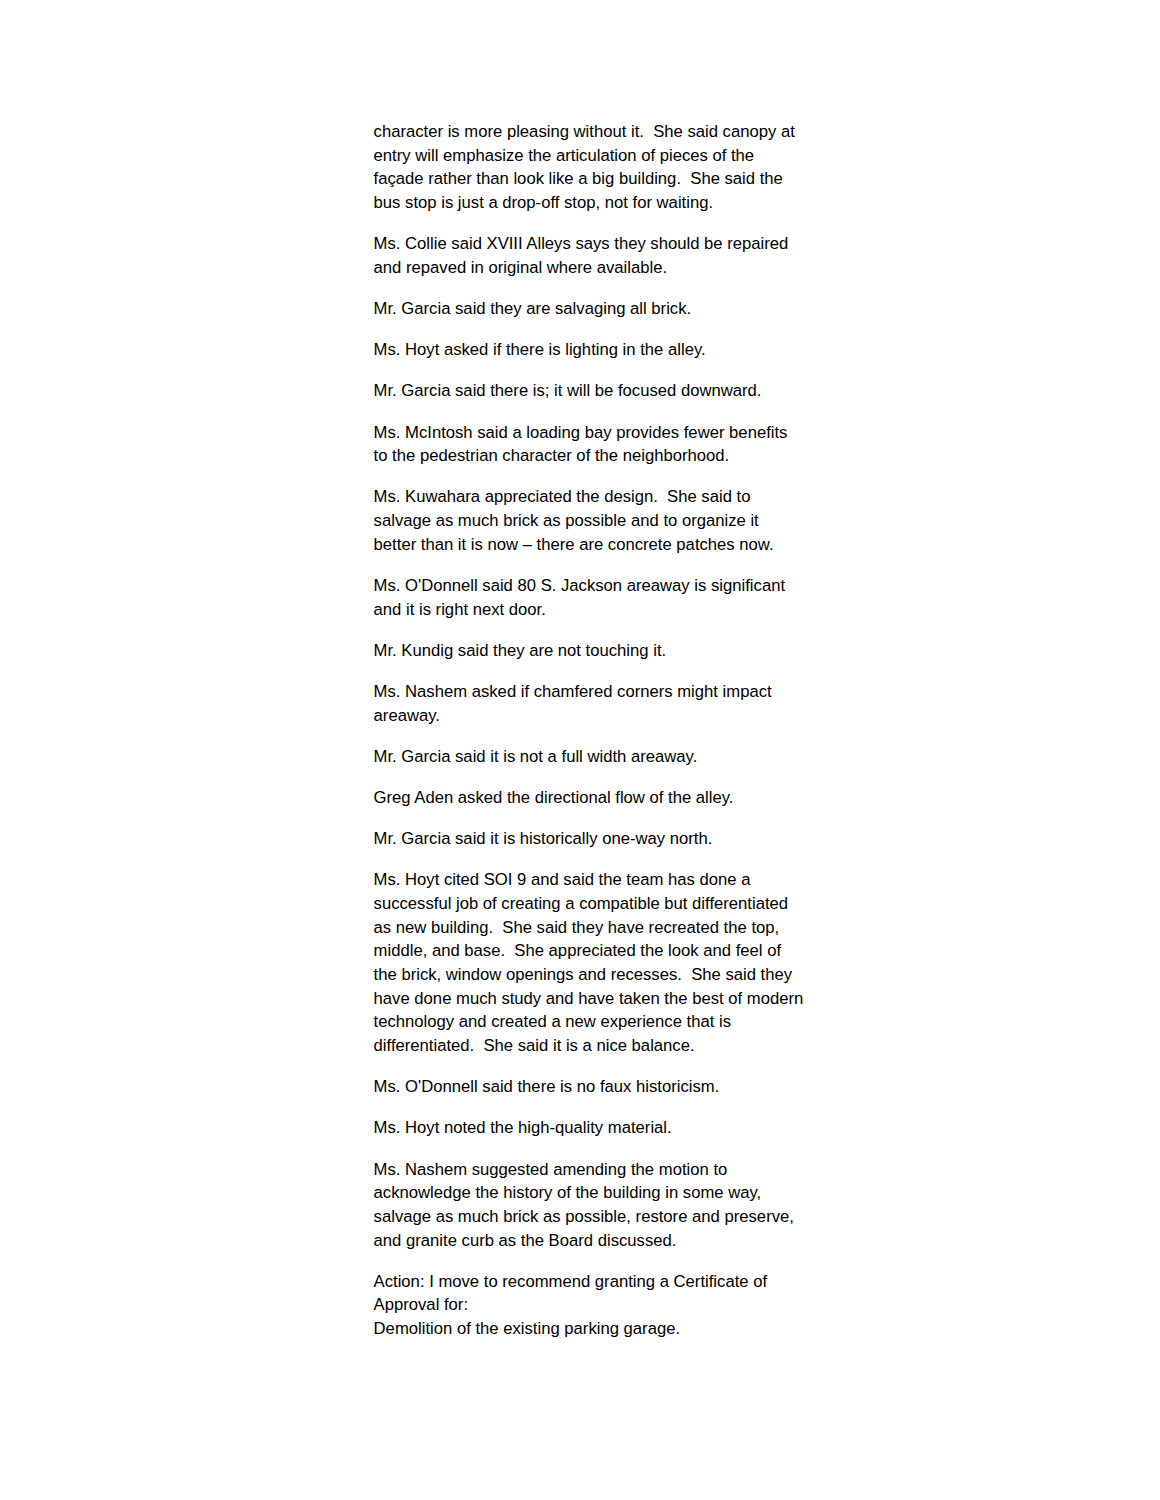character is more pleasing without it. She said canopy at entry will emphasize the articulation of pieces of the façade rather than look like a big building. She said the bus stop is just a drop-off stop, not for waiting.
Ms. Collie said XVIII Alleys says they should be repaired and repaved in original where available.
Mr. Garcia said they are salvaging all brick.
Ms. Hoyt asked if there is lighting in the alley.
Mr. Garcia said there is; it will be focused downward.
Ms. McIntosh said a loading bay provides fewer benefits to the pedestrian character of the neighborhood.
Ms. Kuwahara appreciated the design. She said to salvage as much brick as possible and to organize it better than it is now – there are concrete patches now.
Ms. O'Donnell said 80 S. Jackson areaway is significant and it is right next door.
Mr. Kundig said they are not touching it.
Ms. Nashem asked if chamfered corners might impact areaway.
Mr. Garcia said it is not a full width areaway.
Greg Aden asked the directional flow of the alley.
Mr. Garcia said it is historically one-way north.
Ms. Hoyt cited SOI 9 and said the team has done a successful job of creating a compatible but differentiated as new building. She said they have recreated the top, middle, and base. She appreciated the look and feel of the brick, window openings and recesses. She said they have done much study and have taken the best of modern technology and created a new experience that is differentiated. She said it is a nice balance.
Ms. O'Donnell said there is no faux historicism.
Ms. Hoyt noted the high-quality material.
Ms. Nashem suggested amending the motion to acknowledge the history of the building in some way, salvage as much brick as possible, restore and preserve, and granite curb as the Board discussed.
Action: I move to recommend granting a Certificate of Approval for:
Demolition of the existing parking garage.